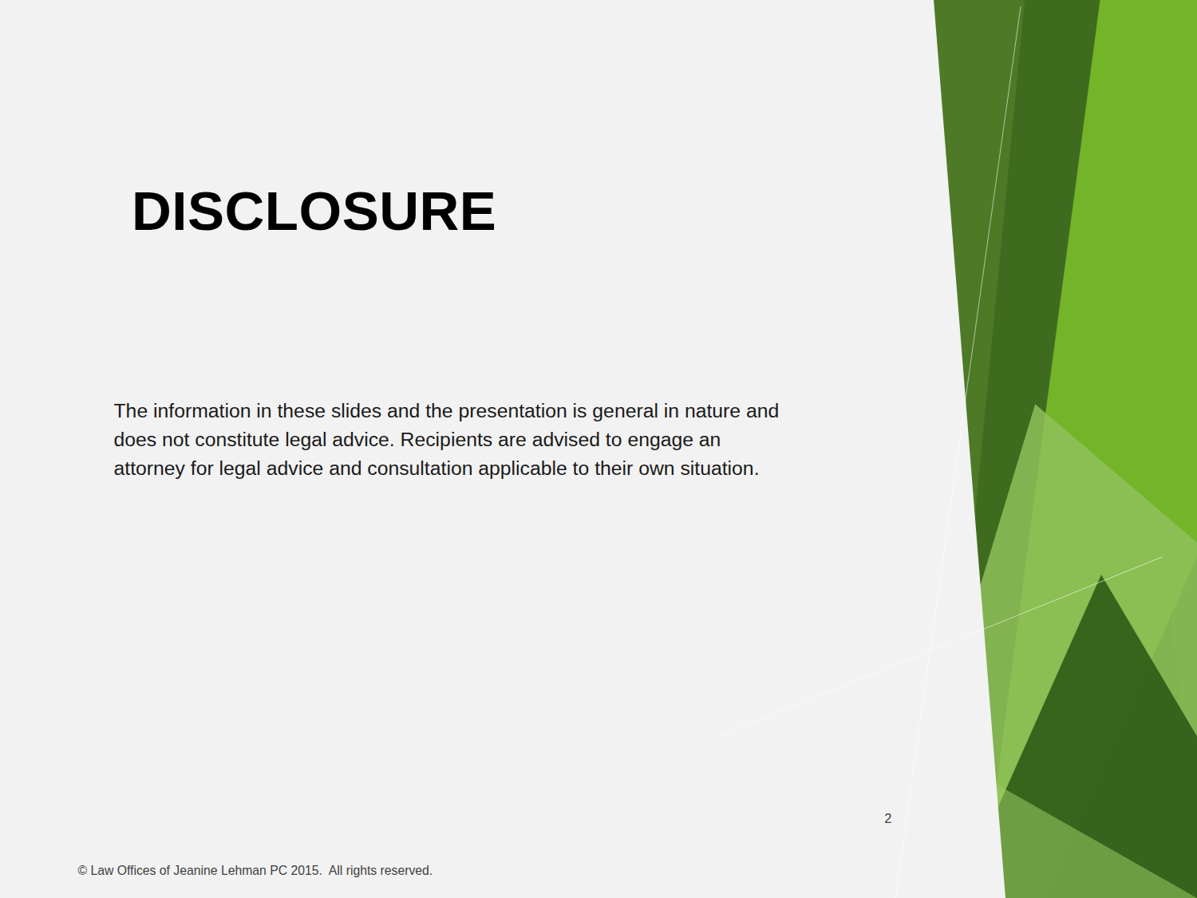DISCLOSURE
The information in these slides and the presentation is general in nature and does not constitute legal advice. Recipients are advised to engage an attorney for legal advice and consultation applicable to their own situation.
2
© Law Offices of Jeanine Lehman PC 2015. All rights reserved.